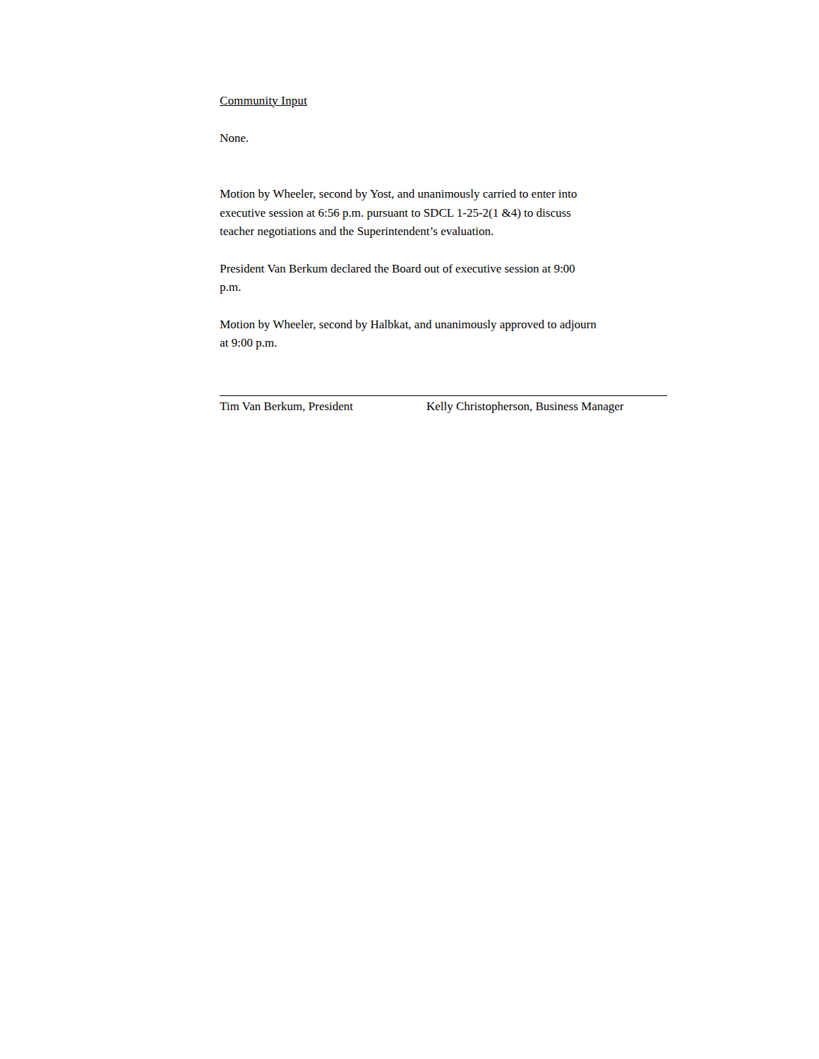Community Input
None.
Motion by Wheeler, second by Yost, and unanimously carried to enter into executive session at 6:56 p.m. pursuant to SDCL 1-25-2(1 &4) to discuss teacher negotiations and the Superintendent’s evaluation.
President Van Berkum declared the Board out of executive session at 9:00 p.m.
Motion by Wheeler, second by Halbkat, and unanimously approved to adjourn at 9:00 p.m.
| Tim Van Berkum, President | Kelly Christopherson, Business Manager |